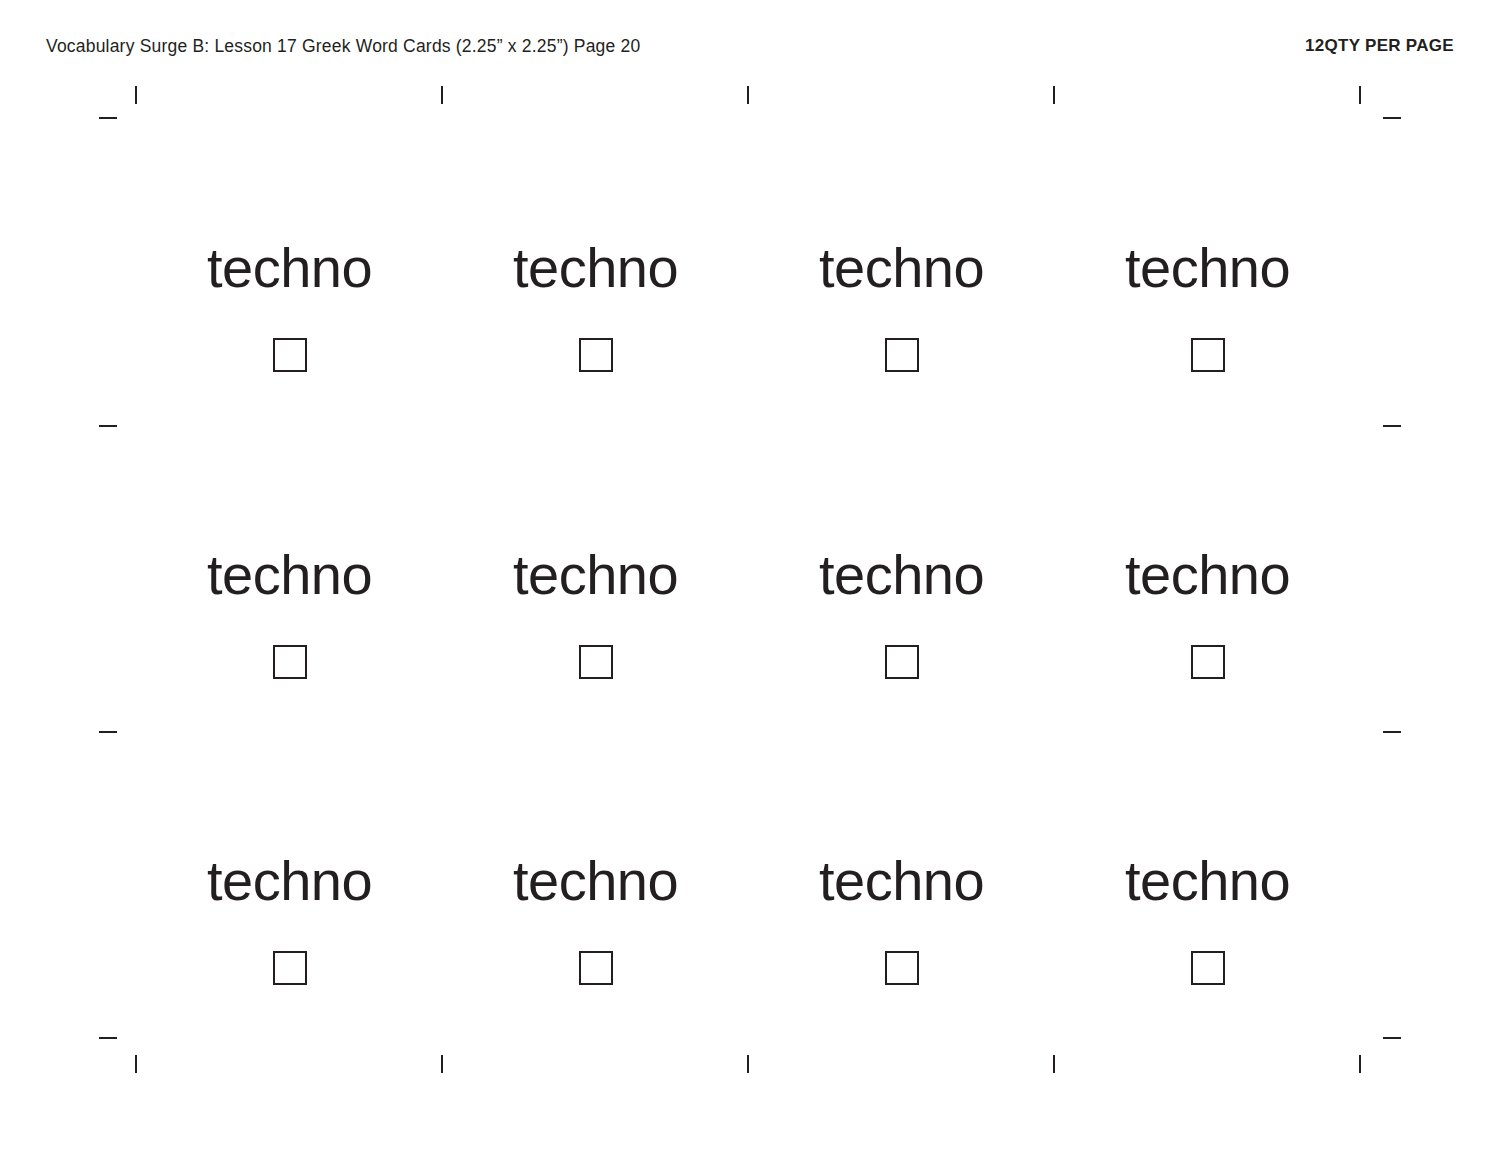Vocabulary Surge B: Lesson 17 Greek Word Cards (2.25” x 2.25”) Page 20
12QTY PER PAGE
techno
techno
techno
techno
techno
techno
techno
techno
techno
techno
techno
techno